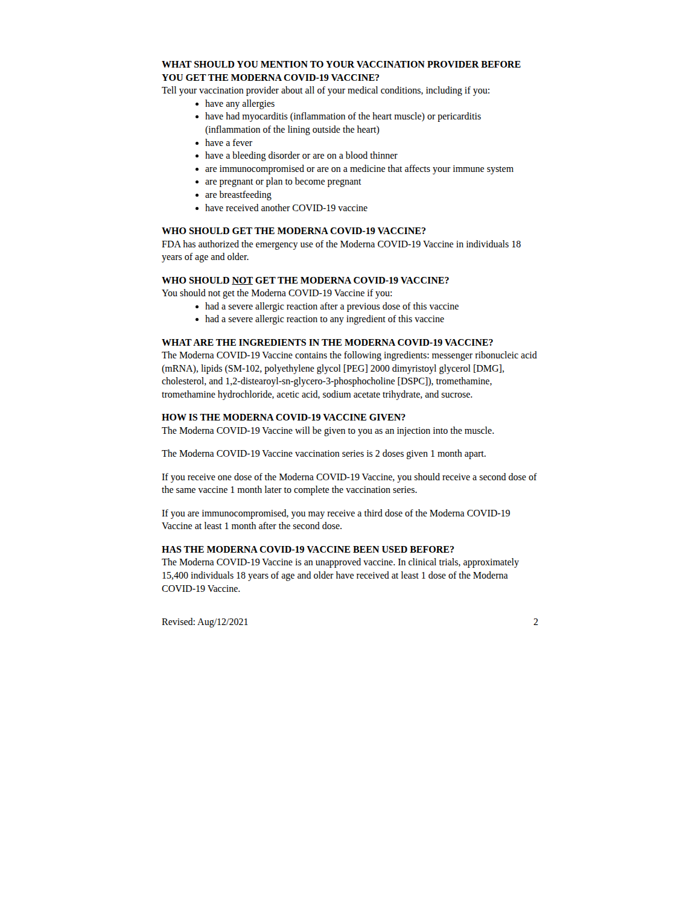What should you mention to your vaccination provider before you get the Moderna COVID-19 Vaccine?
Tell your vaccination provider about all of your medical conditions, including if you:
have any allergies
have had myocarditis (inflammation of the heart muscle) or pericarditis (inflammation of the lining outside the heart)
have a fever
have a bleeding disorder or are on a blood thinner
are immunocompromised or are on a medicine that affects your immune system
are pregnant or plan to become pregnant
are breastfeeding
have received another COVID-19 vaccine
Who should get the Moderna COVID-19 Vaccine?
FDA has authorized the emergency use of the Moderna COVID-19 Vaccine in individuals 18 years of age and older.
Who should not get the Moderna COVID-19 Vaccine?
You should not get the Moderna COVID-19 Vaccine if you:
had a severe allergic reaction after a previous dose of this vaccine
had a severe allergic reaction to any ingredient of this vaccine
What are the ingredients in the Moderna COVID-19 Vaccine?
The Moderna COVID-19 Vaccine contains the following ingredients: messenger ribonucleic acid (mRNA), lipids (SM-102, polyethylene glycol [PEG] 2000 dimyristoyl glycerol [DMG], cholesterol, and 1,2-distearoyl-sn-glycero-3-phosphocholine [DSPC]), tromethamine, tromethamine hydrochloride, acetic acid, sodium acetate trihydrate, and sucrose.
How is the Moderna COVID-19 Vaccine given?
The Moderna COVID-19 Vaccine will be given to you as an injection into the muscle.
The Moderna COVID-19 Vaccine vaccination series is 2 doses given 1 month apart.
If you receive one dose of the Moderna COVID-19 Vaccine, you should receive a second dose of the same vaccine 1 month later to complete the vaccination series.
If you are immunocompromised, you may receive a third dose of the Moderna COVID-19 Vaccine at least 1 month after the second dose.
Has the Moderna COVID-19 Vaccine been used before?
The Moderna COVID-19 Vaccine is an unapproved vaccine. In clinical trials, approximately 15,400 individuals 18 years of age and older have received at least 1 dose of the Moderna COVID-19 Vaccine.
Revised: Aug/12/2021 2